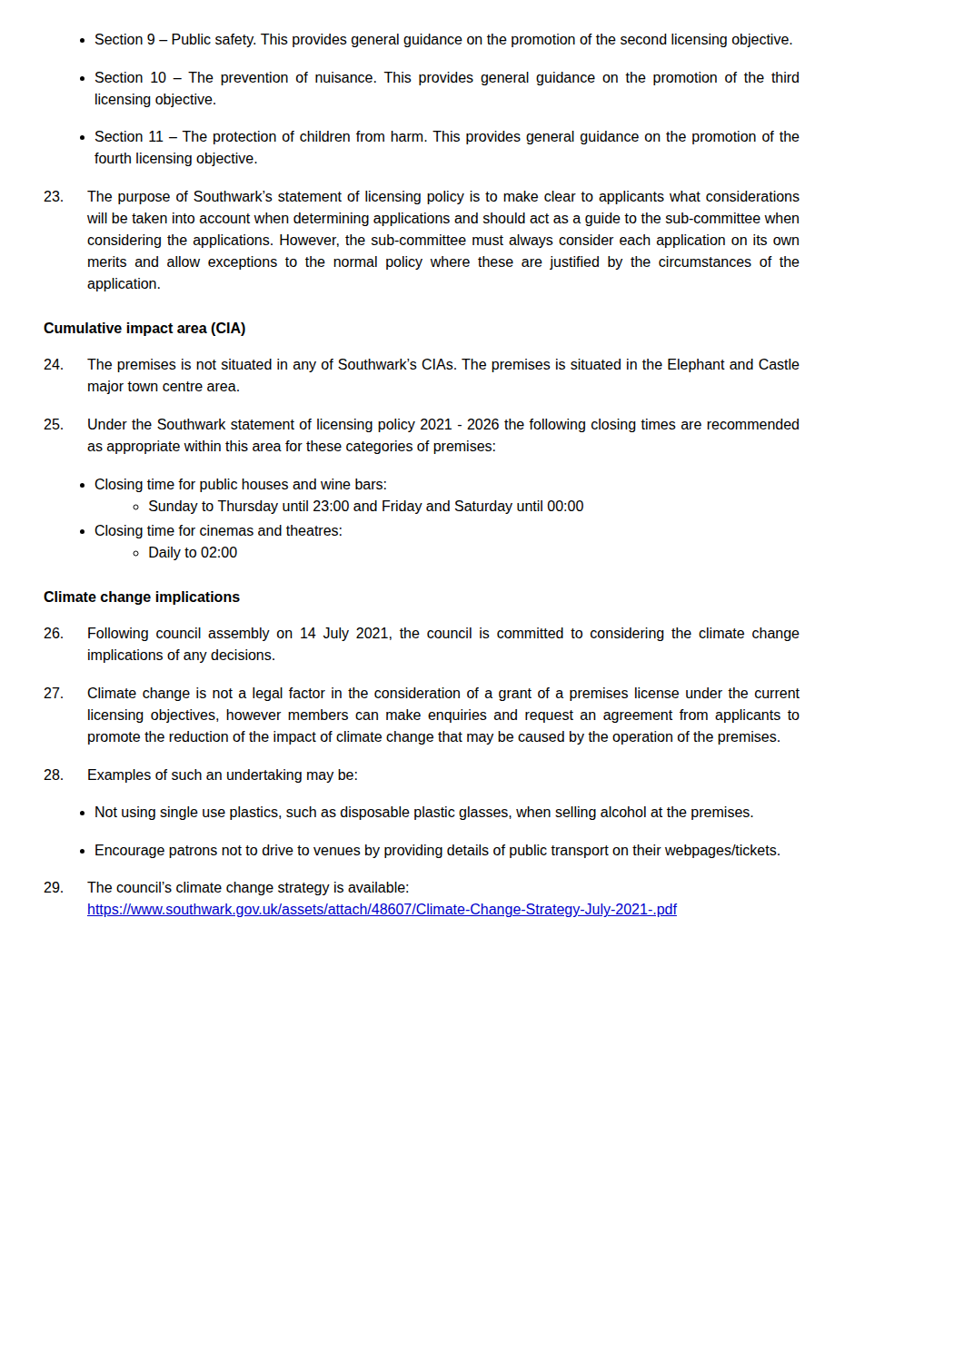Section 9 – Public safety. This provides general guidance on the promotion of the second licensing objective.
Section 10 – The prevention of nuisance. This provides general guidance on the promotion of the third licensing objective.
Section 11 – The protection of children from harm. This provides general guidance on the promotion of the fourth licensing objective.
23. The purpose of Southwark’s statement of licensing policy is to make clear to applicants what considerations will be taken into account when determining applications and should act as a guide to the sub-committee when considering the applications. However, the sub-committee must always consider each application on its own merits and allow exceptions to the normal policy where these are justified by the circumstances of the application.
Cumulative impact area (CIA)
24. The premises is not situated in any of Southwark’s CIAs. The premises is situated in the Elephant and Castle major town centre area.
25. Under the Southwark statement of licensing policy 2021 - 2026 the following closing times are recommended as appropriate within this area for these categories of premises:
Closing time for public houses and wine bars:
Sunday to Thursday until 23:00 and Friday and Saturday until 00:00
Closing time for cinemas and theatres:
Daily to 02:00
Climate change implications
26. Following council assembly on 14 July 2021, the council is committed to considering the climate change implications of any decisions.
27. Climate change is not a legal factor in the consideration of a grant of a premises license under the current licensing objectives, however members can make enquiries and request an agreement from applicants to promote the reduction of the impact of climate change that may be caused by the operation of the premises.
28. Examples of such an undertaking may be:
Not using single use plastics, such as disposable plastic glasses, when selling alcohol at the premises.
Encourage patrons not to drive to venues by providing details of public transport on their webpages/tickets.
29. The council’s climate change strategy is available:
https://www.southwark.gov.uk/assets/attach/48607/Climate-Change-Strategy-July-2021-.pdf